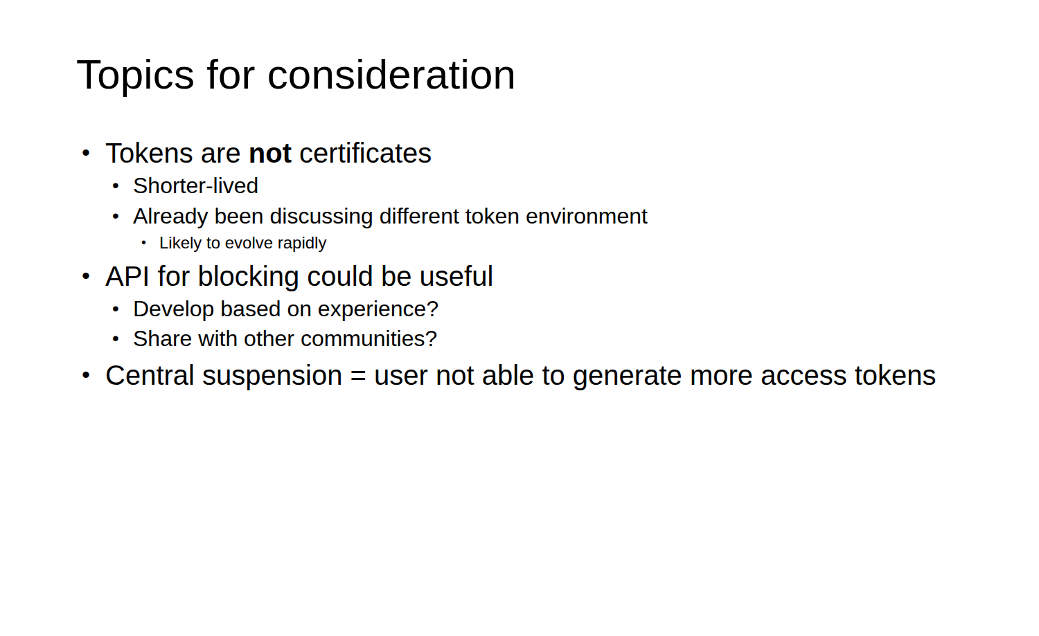Topics for consideration
Tokens are not certificates
Shorter-lived
Already been discussing different token environment
Likely to evolve rapidly
API for blocking could be useful
Develop based on experience?
Share with other communities?
Central suspension = user not able to generate more access tokens